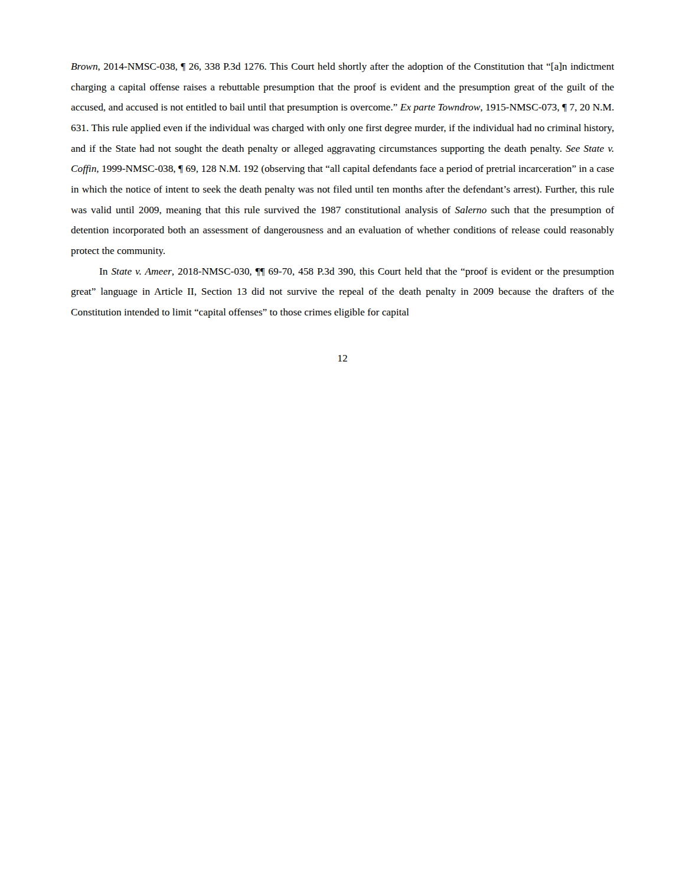Brown, 2014-NMSC-038, ¶ 26, 338 P.3d 1276. This Court held shortly after the adoption of the Constitution that “[a]n indictment charging a capital offense raises a rebuttable presumption that the proof is evident and the presumption great of the guilt of the accused, and accused is not entitled to bail until that presumption is overcome.” Ex parte Towndrow, 1915-NMSC-073, ¶ 7, 20 N.M. 631. This rule applied even if the individual was charged with only one first degree murder, if the individual had no criminal history, and if the State had not sought the death penalty or alleged aggravating circumstances supporting the death penalty. See State v. Coffin, 1999-NMSC-038, ¶ 69, 128 N.M. 192 (observing that “all capital defendants face a period of pretrial incarceration” in a case in which the notice of intent to seek the death penalty was not filed until ten months after the defendant’s arrest). Further, this rule was valid until 2009, meaning that this rule survived the 1987 constitutional analysis of Salerno such that the presumption of detention incorporated both an assessment of dangerousness and an evaluation of whether conditions of release could reasonably protect the community.
In State v. Ameer, 2018-NMSC-030, ¶¶ 69-70, 458 P.3d 390, this Court held that the “proof is evident or the presumption great” language in Article II, Section 13 did not survive the repeal of the death penalty in 2009 because the drafters of the Constitution intended to limit “capital offenses” to those crimes eligible for capital
12